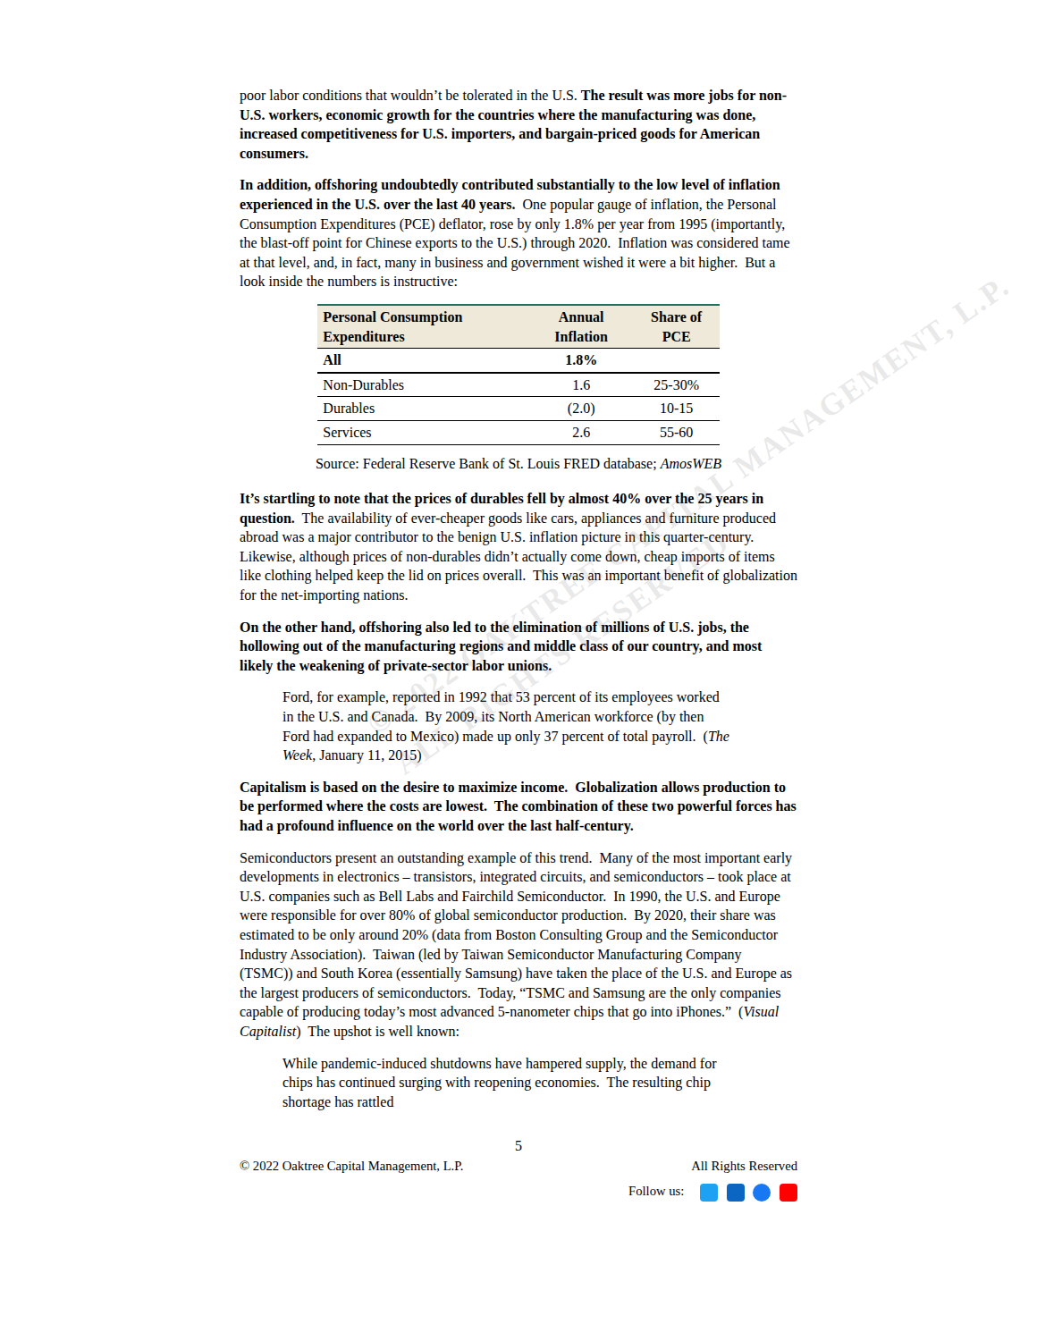© 2022 OAKTREE CAPITAL MANAGEMENT, L.P.
ALL RIGHTS RESERVED
poor labor conditions that wouldn’t be tolerated in the U.S. The result was more jobs for non-U.S. workers, economic growth for the countries where the manufacturing was done, increased competitiveness for U.S. importers, and bargain-priced goods for American consumers.
In addition, offshoring undoubtedly contributed substantially to the low level of inflation experienced in the U.S. over the last 40 years. One popular gauge of inflation, the Personal Consumption Expenditures (PCE) deflator, rose by only 1.8% per year from 1995 (importantly, the blast-off point for Chinese exports to the U.S.) through 2020. Inflation was considered tame at that level, and, in fact, many in business and government wished it were a bit higher. But a look inside the numbers is instructive:
| Personal Consumption Expenditures | Annual Inflation | Share of PCE |
| --- | --- | --- |
| All | 1.8% | |
| Non-Durables | 1.6 | 25-30% |
| Durables | (2.0) | 10-15 |
| Services | 2.6 | 55-60 |
Source: Federal Reserve Bank of St. Louis FRED database; AmosWEB
It’s startling to note that the prices of durables fell by almost 40% over the 25 years in question. The availability of ever-cheaper goods like cars, appliances and furniture produced abroad was a major contributor to the benign U.S. inflation picture in this quarter-century. Likewise, although prices of non-durables didn’t actually come down, cheap imports of items like clothing helped keep the lid on prices overall. This was an important benefit of globalization for the net-importing nations.
On the other hand, offshoring also led to the elimination of millions of U.S. jobs, the hollowing out of the manufacturing regions and middle class of our country, and most likely the weakening of private-sector labor unions.
Ford, for example, reported in 1992 that 53 percent of its employees worked in the U.S. and Canada. By 2009, its North American workforce (by then Ford had expanded to Mexico) made up only 37 percent of total payroll. (The Week, January 11, 2015)
Capitalism is based on the desire to maximize income. Globalization allows production to be performed where the costs are lowest. The combination of these two powerful forces has had a profound influence on the world over the last half-century.
Semiconductors present an outstanding example of this trend. Many of the most important early developments in electronics – transistors, integrated circuits, and semiconductors – took place at U.S. companies such as Bell Labs and Fairchild Semiconductor. In 1990, the U.S. and Europe were responsible for over 80% of global semiconductor production. By 2020, their share was estimated to be only around 20% (data from Boston Consulting Group and the Semiconductor Industry Association). Taiwan (led by Taiwan Semiconductor Manufacturing Company (TSMC)) and South Korea (essentially Samsung) have taken the place of the U.S. and Europe as the largest producers of semiconductors. Today, “TSMC and Samsung are the only companies capable of producing today’s most advanced 5-nanometer chips that go into iPhones.” (Visual Capitalist) The upshot is well known:
While pandemic-induced shutdowns have hampered supply, the demand for chips has continued surging with reopening economies. The resulting chip shortage has rattled
5
© 2022 Oaktree Capital Management, L.P.
All Rights Reserved
Follow us: